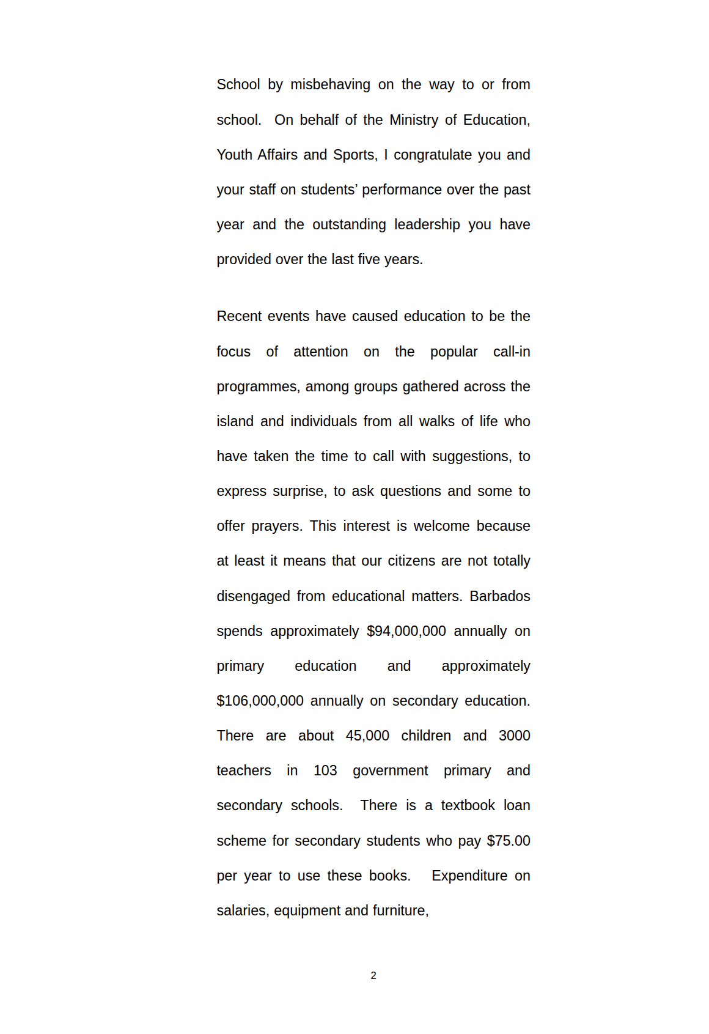School by misbehaving on the way to or from school. On behalf of the Ministry of Education, Youth Affairs and Sports, I congratulate you and your staff on students’ performance over the past year and the outstanding leadership you have provided over the last five years.
Recent events have caused education to be the focus of attention on the popular call-in programmes, among groups gathered across the island and individuals from all walks of life who have taken the time to call with suggestions, to express surprise, to ask questions and some to offer prayers. This interest is welcome because at least it means that our citizens are not totally disengaged from educational matters. Barbados spends approximately $94,000,000 annually on primary education and approximately $106,000,000 annually on secondary education. There are about 45,000 children and 3000 teachers in 103 government primary and secondary schools. There is a textbook loan scheme for secondary students who pay $75.00 per year to use these books. Expenditure on salaries, equipment and furniture,
2